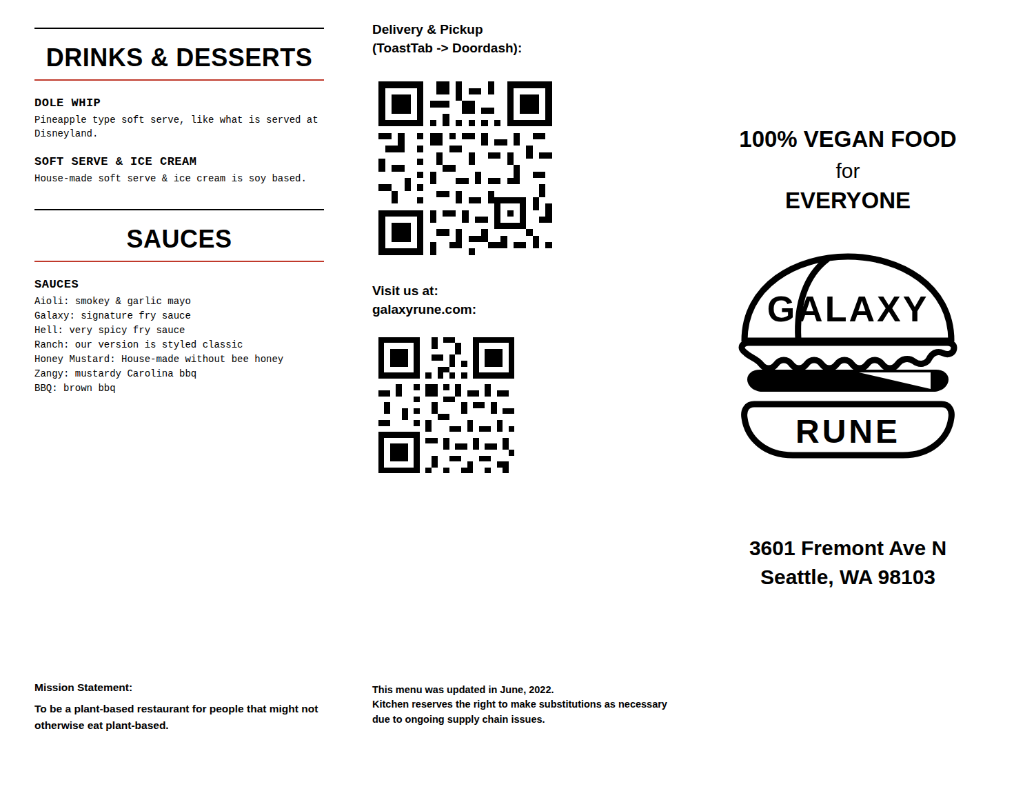DRINKS & DESSERTS
DOLE WHIP
Pineapple type soft serve, like what is served at Disneyland.
SOFT SERVE & ICE CREAM
House-made soft serve & ice cream is soy based.
SAUCES
SAUCES
Aioli: smokey & garlic mayo
Galaxy: signature fry sauce
Hell: very spicy fry sauce
Ranch: our version is styled classic
Honey Mustard: House-made without bee honey
Zangy: mustardy Carolina bbq
BBQ: brown bbq
Delivery & Pickup
(ToastTab -> Doordash):
Visit us at:
galaxyrune.com:
This menu was updated in June, 2022.
Kitchen reserves the right to make substitutions as necessary due to ongoing supply chain issues.
100% VEGAN FOOD
for
EVERYONE
GALAXY RUNE
3601 Fremont Ave N
Seattle, WA 98103
Mission Statement: To be a plant-based restaurant for people that might not otherwise eat plant-based.